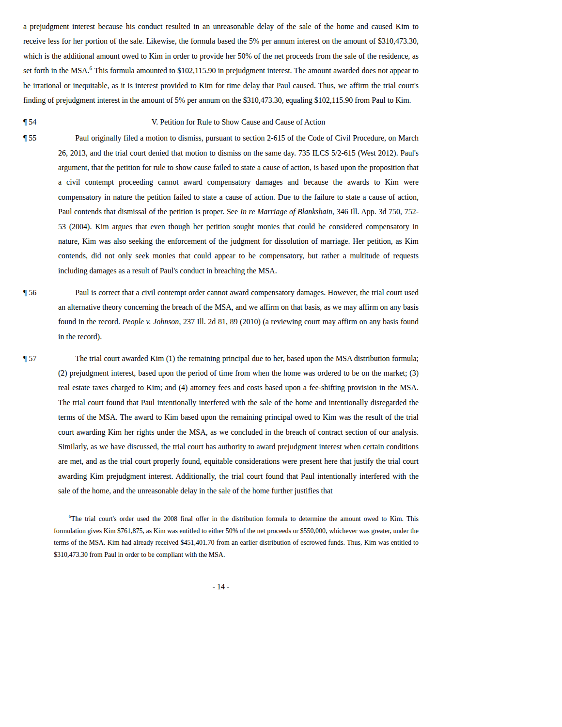a prejudgment interest because his conduct resulted in an unreasonable delay of the sale of the home and caused Kim to receive less for her portion of the sale. Likewise, the formula based the 5% per annum interest on the amount of $310,473.30, which is the additional amount owed to Kim in order to provide her 50% of the net proceeds from the sale of the residence, as set forth in the MSA.6 This formula amounted to $102,115.90 in prejudgment interest. The amount awarded does not appear to be irrational or inequitable, as it is interest provided to Kim for time delay that Paul caused. Thus, we affirm the trial court's finding of prejudgment interest in the amount of 5% per annum on the $310,473.30, equaling $102,115.90 from Paul to Kim.
¶ 54 V. Petition for Rule to Show Cause and Cause of Action
¶ 55 Paul originally filed a motion to dismiss, pursuant to section 2-615 of the Code of Civil Procedure, on March 26, 2013, and the trial court denied that motion to dismiss on the same day. 735 ILCS 5/2-615 (West 2012). Paul's argument, that the petition for rule to show cause failed to state a cause of action, is based upon the proposition that a civil contempt proceeding cannot award compensatory damages and because the awards to Kim were compensatory in nature the petition failed to state a cause of action. Due to the failure to state a cause of action, Paul contends that dismissal of the petition is proper. See In re Marriage of Blankshain, 346 Ill. App. 3d 750, 752-53 (2004). Kim argues that even though her petition sought monies that could be considered compensatory in nature, Kim was also seeking the enforcement of the judgment for dissolution of marriage. Her petition, as Kim contends, did not only seek monies that could appear to be compensatory, but rather a multitude of requests including damages as a result of Paul's conduct in breaching the MSA.
¶ 56 Paul is correct that a civil contempt order cannot award compensatory damages. However, the trial court used an alternative theory concerning the breach of the MSA, and we affirm on that basis, as we may affirm on any basis found in the record. People v. Johnson, 237 Ill. 2d 81, 89 (2010) (a reviewing court may affirm on any basis found in the record).
¶ 57 The trial court awarded Kim (1) the remaining principal due to her, based upon the MSA distribution formula; (2) prejudgment interest, based upon the period of time from when the home was ordered to be on the market; (3) real estate taxes charged to Kim; and (4) attorney fees and costs based upon a fee-shifting provision in the MSA. The trial court found that Paul intentionally interfered with the sale of the home and intentionally disregarded the terms of the MSA. The award to Kim based upon the remaining principal owed to Kim was the result of the trial court awarding Kim her rights under the MSA, as we concluded in the breach of contract section of our analysis. Similarly, as we have discussed, the trial court has authority to award prejudgment interest when certain conditions are met, and as the trial court properly found, equitable considerations were present here that justify the trial court awarding Kim prejudgment interest. Additionally, the trial court found that Paul intentionally interfered with the sale of the home, and the unreasonable delay in the sale of the home further justifies that
6The trial court's order used the 2008 final offer in the distribution formula to determine the amount owed to Kim. This formulation gives Kim $761,875, as Kim was entitled to either 50% of the net proceeds or $550,000, whichever was greater, under the terms of the MSA. Kim had already received $451,401.70 from an earlier distribution of escrowed funds. Thus, Kim was entitled to $310,473.30 from Paul in order to be compliant with the MSA.
- 14 -